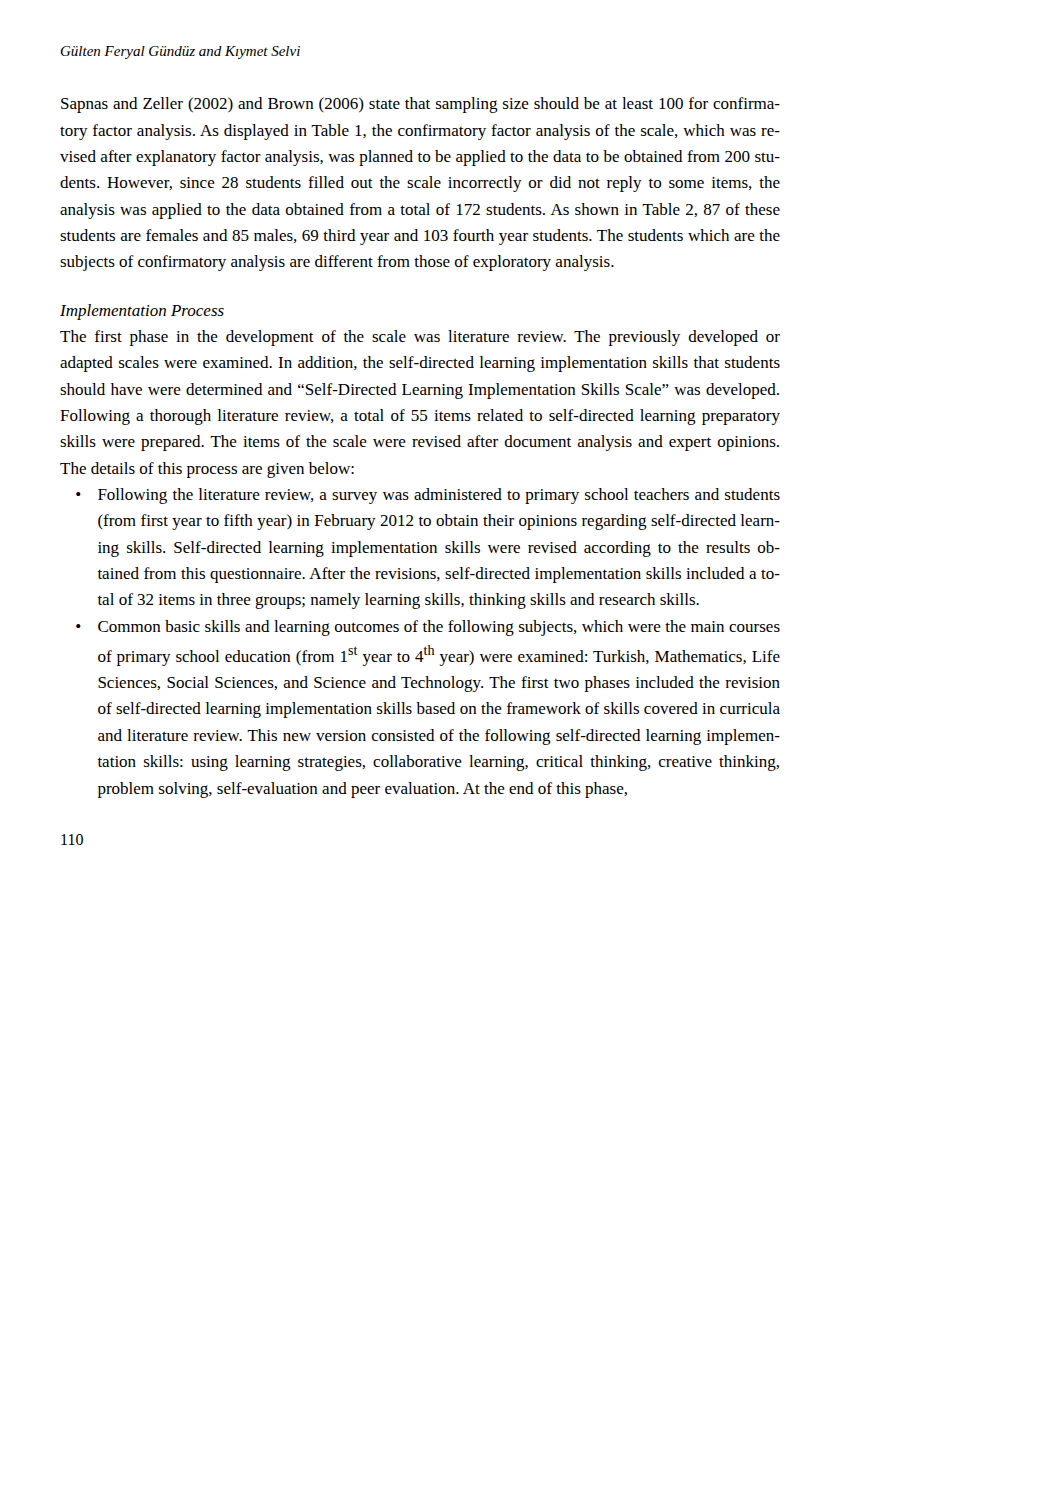Gülten Feryal Gündüz and Kıymet Selvi
Sapnas and Zeller (2002) and Brown (2006) state that sampling size should be at least 100 for confirmatory factor analysis. As displayed in Table 1, the confirmatory factor analysis of the scale, which was revised after explanatory factor analysis, was planned to be applied to the data to be obtained from 200 students. However, since 28 students filled out the scale incorrectly or did not reply to some items, the analysis was applied to the data obtained from a total of 172 students. As shown in Table 2, 87 of these students are females and 85 males, 69 third year and 103 fourth year students. The students which are the subjects of confirmatory analysis are different from those of exploratory analysis.
Implementation Process
The first phase in the development of the scale was literature review. The previously developed or adapted scales were examined. In addition, the self-directed learning implementation skills that students should have were determined and “Self-Directed Learning Implementation Skills Scale” was developed. Following a thorough literature review, a total of 55 items related to self-directed learning preparatory skills were prepared. The items of the scale were revised after document analysis and expert opinions. The details of this process are given below:
Following the literature review, a survey was administered to primary school teachers and students (from first year to fifth year) in February 2012 to obtain their opinions regarding self-directed learning skills. Self-directed learning implementation skills were revised according to the results obtained from this questionnaire. After the revisions, self-directed implementation skills included a total of 32 items in three groups; namely learning skills, thinking skills and research skills.
Common basic skills and learning outcomes of the following subjects, which were the main courses of primary school education (from 1st year to 4th year) were examined: Turkish, Mathematics, Life Sciences, Social Sciences, and Science and Technology. The first two phases included the revision of self-directed learning implementation skills based on the framework of skills covered in curricula and literature review. This new version consisted of the following self-directed learning implementation skills: using learning strategies, collaborative learning, critical thinking, creative thinking, problem solving, self-evaluation and peer evaluation. At the end of this phase,
110